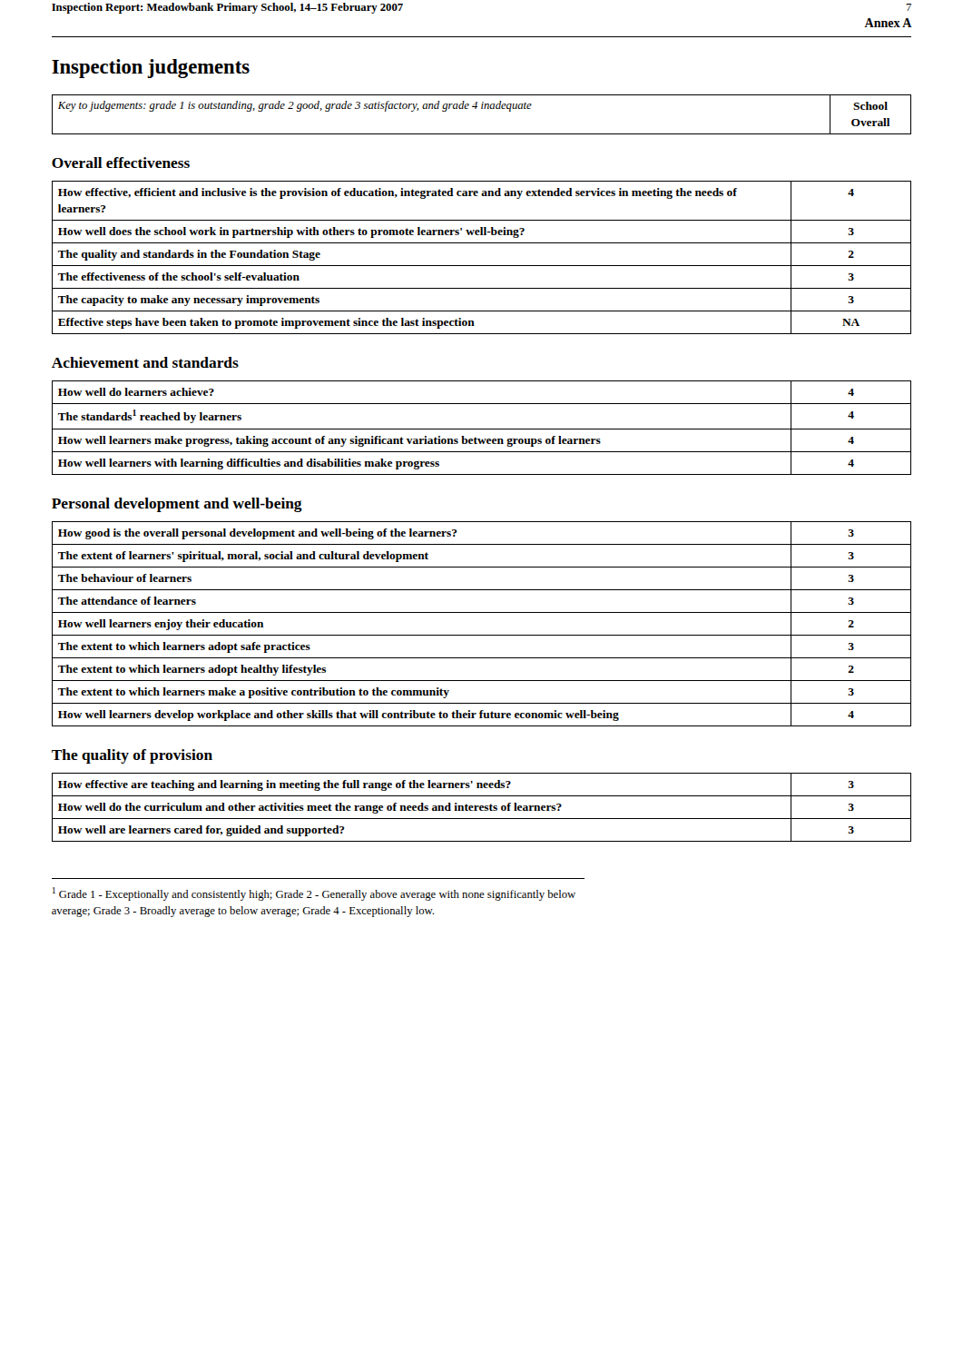Inspection Report: Meadowbank Primary School, 14–15 February 2007
7
Annex A
Inspection judgements
| Key to judgements: grade 1 is outstanding, grade 2 good, grade 3 satisfactory, and grade 4 inadequate | School Overall |
Overall effectiveness
| How effective, efficient and inclusive is the provision of education, integrated care and any extended services in meeting the needs of learners? | 4 |
| How well does the school work in partnership with others to promote learners' well-being? | 3 |
| The quality and standards in the Foundation Stage | 2 |
| The effectiveness of the school's self-evaluation | 3 |
| The capacity to make any necessary improvements | 3 |
| Effective steps have been taken to promote improvement since the last inspection | NA |
Achievement and standards
| How well do learners achieve? | 4 |
| The standards 1 reached by learners | 4 |
| How well learners make progress, taking account of any significant variations between groups of learners | 4 |
| How well learners with learning difficulties and disabilities make progress | 4 |
Personal development and well-being
| How good is the overall personal development and well-being of the learners? | 3 |
| The extent of learners' spiritual, moral, social and cultural development | 3 |
| The behaviour of learners | 3 |
| The attendance of learners | 3 |
| How well learners enjoy their education | 2 |
| The extent to which learners adopt safe practices | 3 |
| The extent to which learners adopt healthy lifestyles | 2 |
| The extent to which learners make a positive contribution to the community | 3 |
| How well learners develop workplace and other skills that will contribute to their future economic well-being | 4 |
The quality of provision
| How effective are teaching and learning in meeting the full range of the learners' needs? | 3 |
| How well do the curriculum and other activities meet the range of needs and interests of learners? | 3 |
| How well are learners cared for, guided and supported? | 3 |
1 Grade 1 - Exceptionally and consistently high; Grade 2 - Generally above average with none significantly below average; Grade 3 - Broadly average to below average; Grade 4 - Exceptionally low.